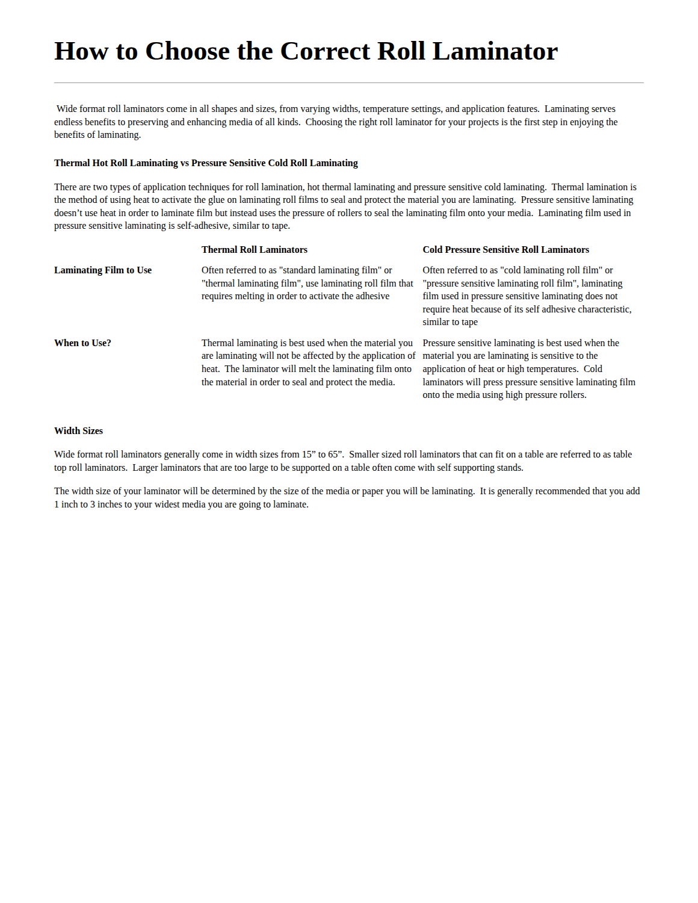How to Choose the Correct Roll Laminator
Wide format roll laminators come in all shapes and sizes, from varying widths, temperature settings, and application features. Laminating serves endless benefits to preserving and enhancing media of all kinds. Choosing the right roll laminator for your projects is the first step in enjoying the benefits of laminating.
Thermal Hot Roll Laminating vs Pressure Sensitive Cold Roll Laminating
There are two types of application techniques for roll lamination, hot thermal laminating and pressure sensitive cold laminating. Thermal lamination is the method of using heat to activate the glue on laminating roll films to seal and protect the material you are laminating. Pressure sensitive laminating doesn’t use heat in order to laminate film but instead uses the pressure of rollers to seal the laminating film onto your media. Laminating film used in pressure sensitive laminating is self-adhesive, similar to tape.
| | Thermal Roll Laminators | Cold Pressure Sensitive Roll Laminators |
| Laminating Film to Use | Often referred to as "standard laminating film" or "thermal laminating film", use laminating roll film that requires melting in order to activate the adhesive | Often referred to as "cold laminating roll film" or "pressure sensitive laminating roll film", laminating film used in pressure sensitive laminating does not require heat because of its self adhesive characteristic, similar to tape |
| When to Use? | Thermal laminating is best used when the material you are laminating will not be affected by the application of heat. The laminator will melt the laminating film onto the material in order to seal and protect the media. | Pressure sensitive laminating is best used when the material you are laminating is sensitive to the application of heat or high temperatures. Cold laminators will press pressure sensitive laminating film onto the media using high pressure rollers. |
Width Sizes
Wide format roll laminators generally come in width sizes from 15” to 65”. Smaller sized roll laminators that can fit on a table are referred to as table top roll laminators. Larger laminators that are too large to be supported on a table often come with self supporting stands.
The width size of your laminator will be determined by the size of the media or paper you will be laminating. It is generally recommended that you add 1 inch to 3 inches to your widest media you are going to laminate.